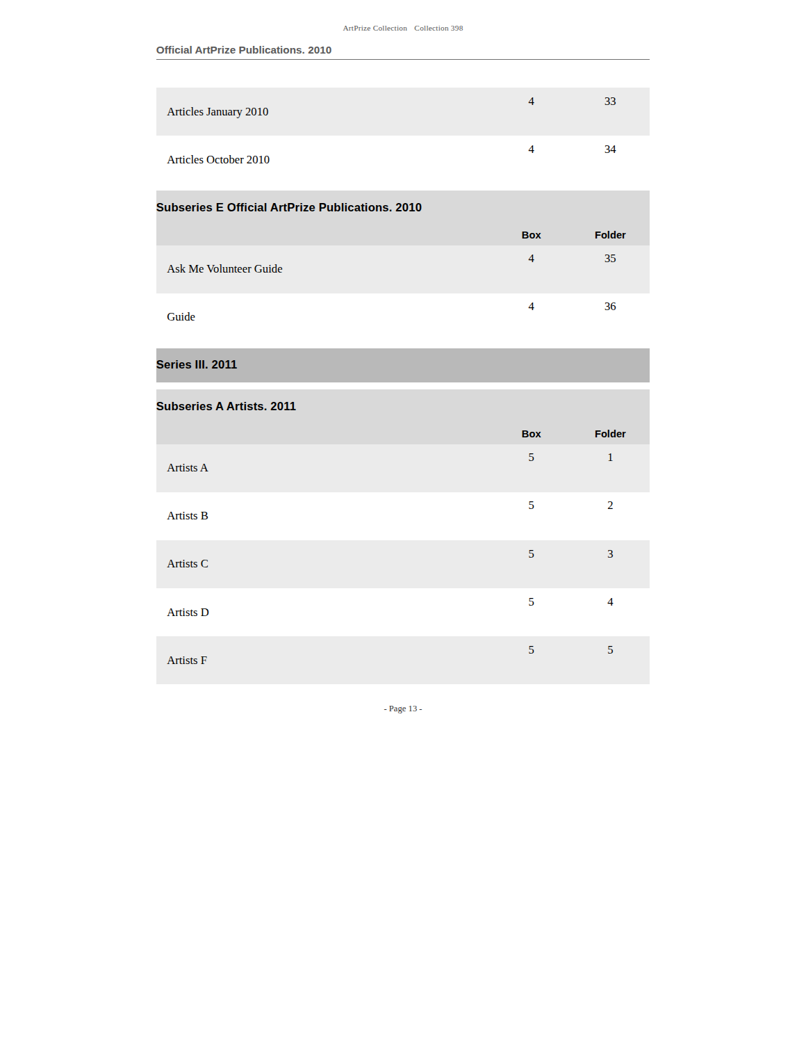ArtPrize Collection Collection 398
Official ArtPrize Publications. 2010
| Articles January 2010 | 4 | 33 |
| Articles October 2010 | 4 | 34 |
| Subseries E Official ArtPrize Publications. 2010 |
| | Box | Folder |
| Ask Me Volunteer Guide | 4 | 35 |
| Guide | 4 | 36 |
| Series III. 2011 |
| Subseries A Artists. 2011 |
| | Box | Folder |
| Artists A | 5 | 1 |
| Artists B | 5 | 2 |
| Artists C | 5 | 3 |
| Artists D | 5 | 4 |
| Artists F | 5 | 5 |
- Page 13 -